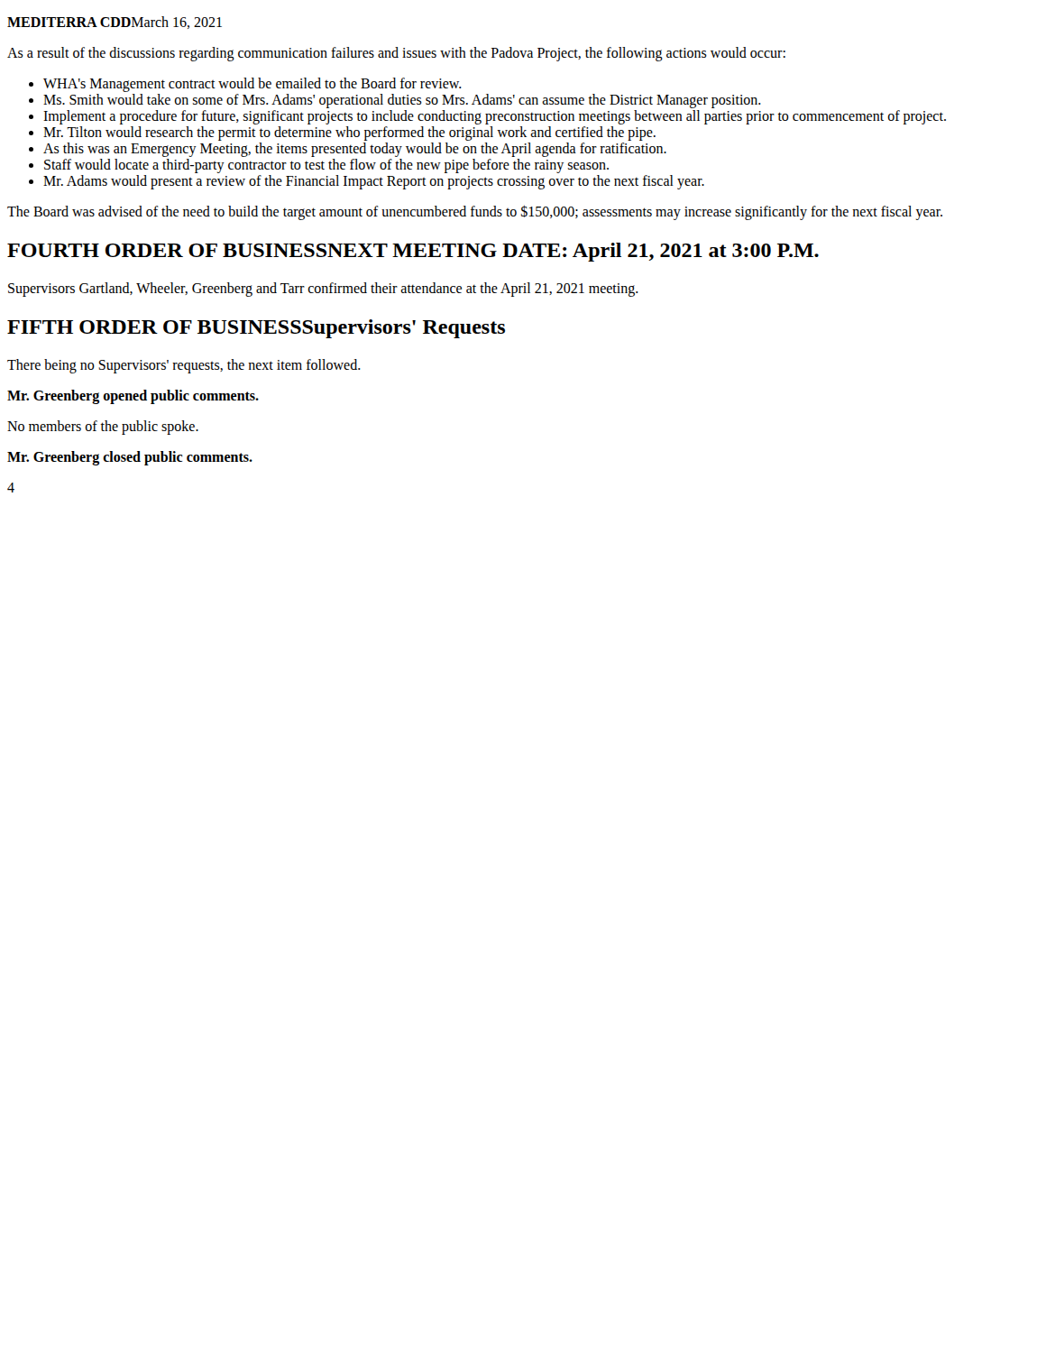MEDITERRA CDD March 16, 2021
As a result of the discussions regarding communication failures and issues with the Padova Project, the following actions would occur:
WHA's Management contract would be emailed to the Board for review.
Ms. Smith would take on some of Mrs. Adams' operational duties so Mrs. Adams' can assume the District Manager position.
Implement a procedure for future, significant projects to include conducting preconstruction meetings between all parties prior to commencement of project.
Mr. Tilton would research the permit to determine who performed the original work and certified the pipe.
As this was an Emergency Meeting, the items presented today would be on the April agenda for ratification.
Staff would locate a third-party contractor to test the flow of the new pipe before the rainy season.
Mr. Adams would present a review of the Financial Impact Report on projects crossing over to the next fiscal year.
The Board was advised of the need to build the target amount of unencumbered funds to $150,000; assessments may increase significantly for the next fiscal year.
FOURTH ORDER OF BUSINESSNEXT MEETING DATE: April 21, 2021 at 3:00 P.M.
Supervisors Gartland, Wheeler, Greenberg and Tarr confirmed their attendance at the April 21, 2021 meeting.
FIFTH ORDER OF BUSINESSSupervisors' Requests
There being no Supervisors' requests, the next item followed.
Mr. Greenberg opened public comments.
No members of the public spoke.
Mr. Greenberg closed public comments.
4